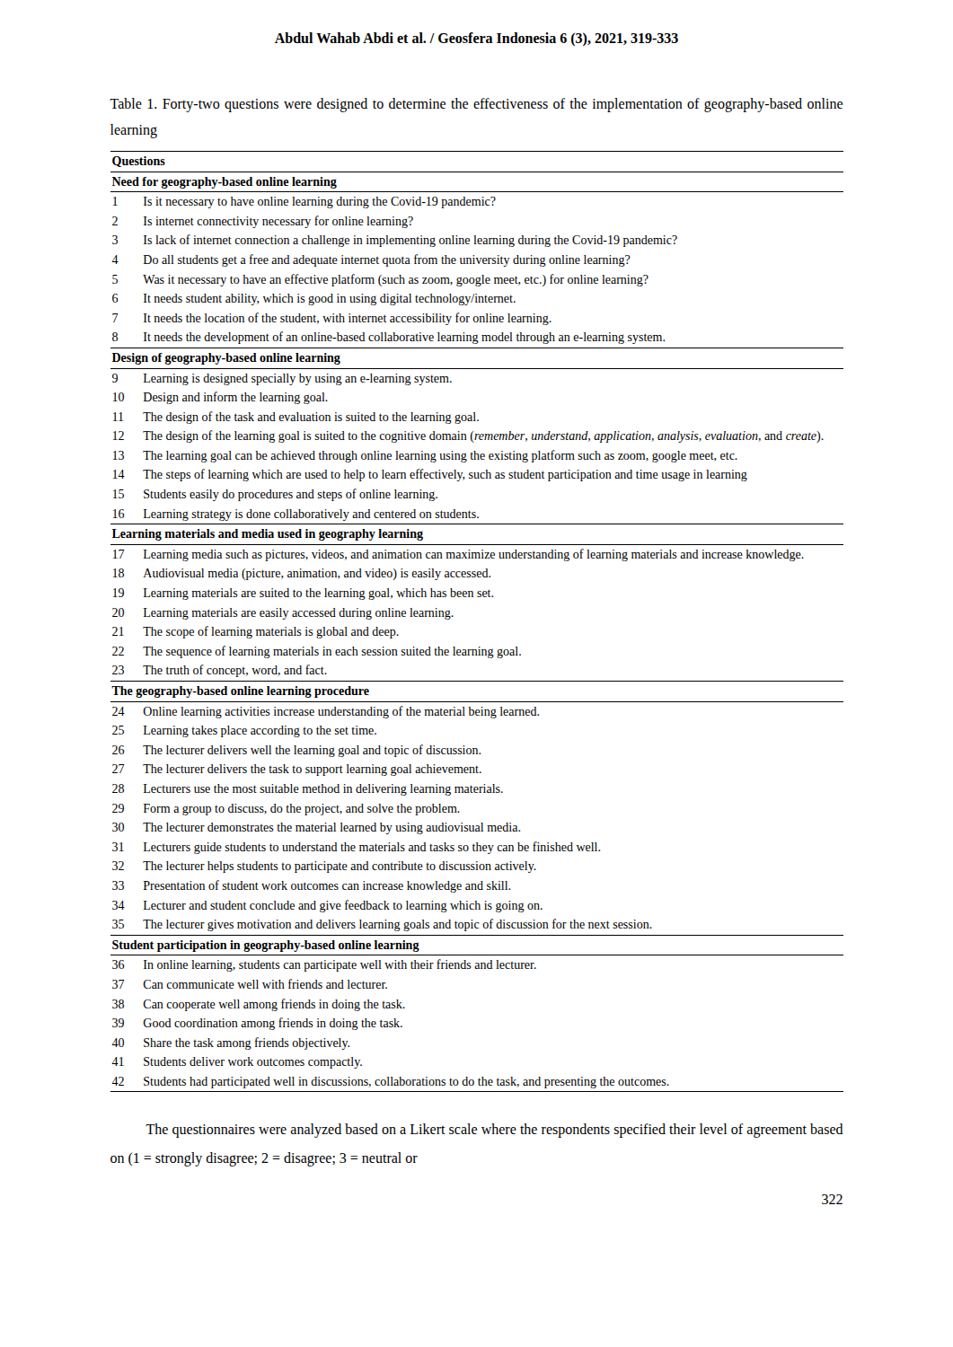Abdul Wahab Abdi et al. / Geosfera Indonesia 6 (3), 2021, 319-333
Table 1. Forty-two questions were designed to determine the effectiveness of the implementation of geography-based online learning
| Questions |
| --- |
| Need for geography-based online learning |
| 1 | Is it necessary to have online learning during the Covid-19 pandemic? |
| 2 | Is internet connectivity necessary for online learning? |
| 3 | Is lack of internet connection a challenge in implementing online learning during the Covid-19 pandemic? |
| 4 | Do all students get a free and adequate internet quota from the university during online learning? |
| 5 | Was it necessary to have an effective platform (such as zoom, google meet, etc.) for online learning? |
| 6 | It needs student ability, which is good in using digital technology/internet. |
| 7 | It needs the location of the student, with internet accessibility for online learning. |
| 8 | It needs the development of an online-based collaborative learning model through an e-learning system. |
| Design of geography-based online learning |
| 9 | Learning is designed specially by using an e-learning system. |
| 10 | Design and inform the learning goal. |
| 11 | The design of the task and evaluation is suited to the learning goal. |
| 12 | The design of the learning goal is suited to the cognitive domain ( remember , understand, application, analysis, evaluation , and create ). |
| 13 | The learning goal can be achieved through online learning using the existing platform such as zoom, google meet, etc. |
| 14 | The steps of learning which are used to help to learn effectively, such as student participation and time usage in learning |
| 15 | Students easily do procedures and steps of online learning. |
| 16 | Learning strategy is done collaboratively and centered on students. |
| Learning materials and media used in geography learning |
| 17 | Learning media such as pictures, videos, and animation can maximize understanding of learning materials and increase knowledge. |
| 18 | Audiovisual media (picture, animation, and video) is easily accessed. |
| 19 | Learning materials are suited to the learning goal, which has been set. |
| 20 | Learning materials are easily accessed during online learning. |
| 21 | The scope of learning materials is global and deep. |
| 22 | The sequence of learning materials in each session suited the learning goal. |
| 23 | The truth of concept, word, and fact. |
| The geography-based online learning procedure |
| 24 | Online learning activities increase understanding of the material being learned. |
| 25 | Learning takes place according to the set time. |
| 26 | The lecturer delivers well the learning goal and topic of discussion. |
| 27 | The lecturer delivers the task to support learning goal achievement. |
| 28 | Lecturers use the most suitable method in delivering learning materials. |
| 29 | Form a group to discuss, do the project, and solve the problem. |
| 30 | The lecturer demonstrates the material learned by using audiovisual media. |
| 31 | Lecturers guide students to understand the materials and tasks so they can be finished well. |
| 32 | The lecturer helps students to participate and contribute to discussion actively. |
| 33 | Presentation of student work outcomes can increase knowledge and skill. |
| 34 | Lecturer and student conclude and give feedback to learning which is going on. |
| 35 | The lecturer gives motivation and delivers learning goals and topic of discussion for the next session. |
| Student participation in geography-based online learning |
| 36 | In online learning, students can participate well with their friends and lecturer. |
| 37 | Can communicate well with friends and lecturer. |
| 38 | Can cooperate well among friends in doing the task. |
| 39 | Good coordination among friends in doing the task. |
| 40 | Share the task among friends objectively. |
| 41 | Students deliver work outcomes compactly. |
| 42 | Students had participated well in discussions, collaborations to do the task, and presenting the outcomes. |
The questionnaires were analyzed based on a Likert scale where the respondents specified their level of agreement based on (1 = strongly disagree; 2 = disagree; 3 = neutral or
322